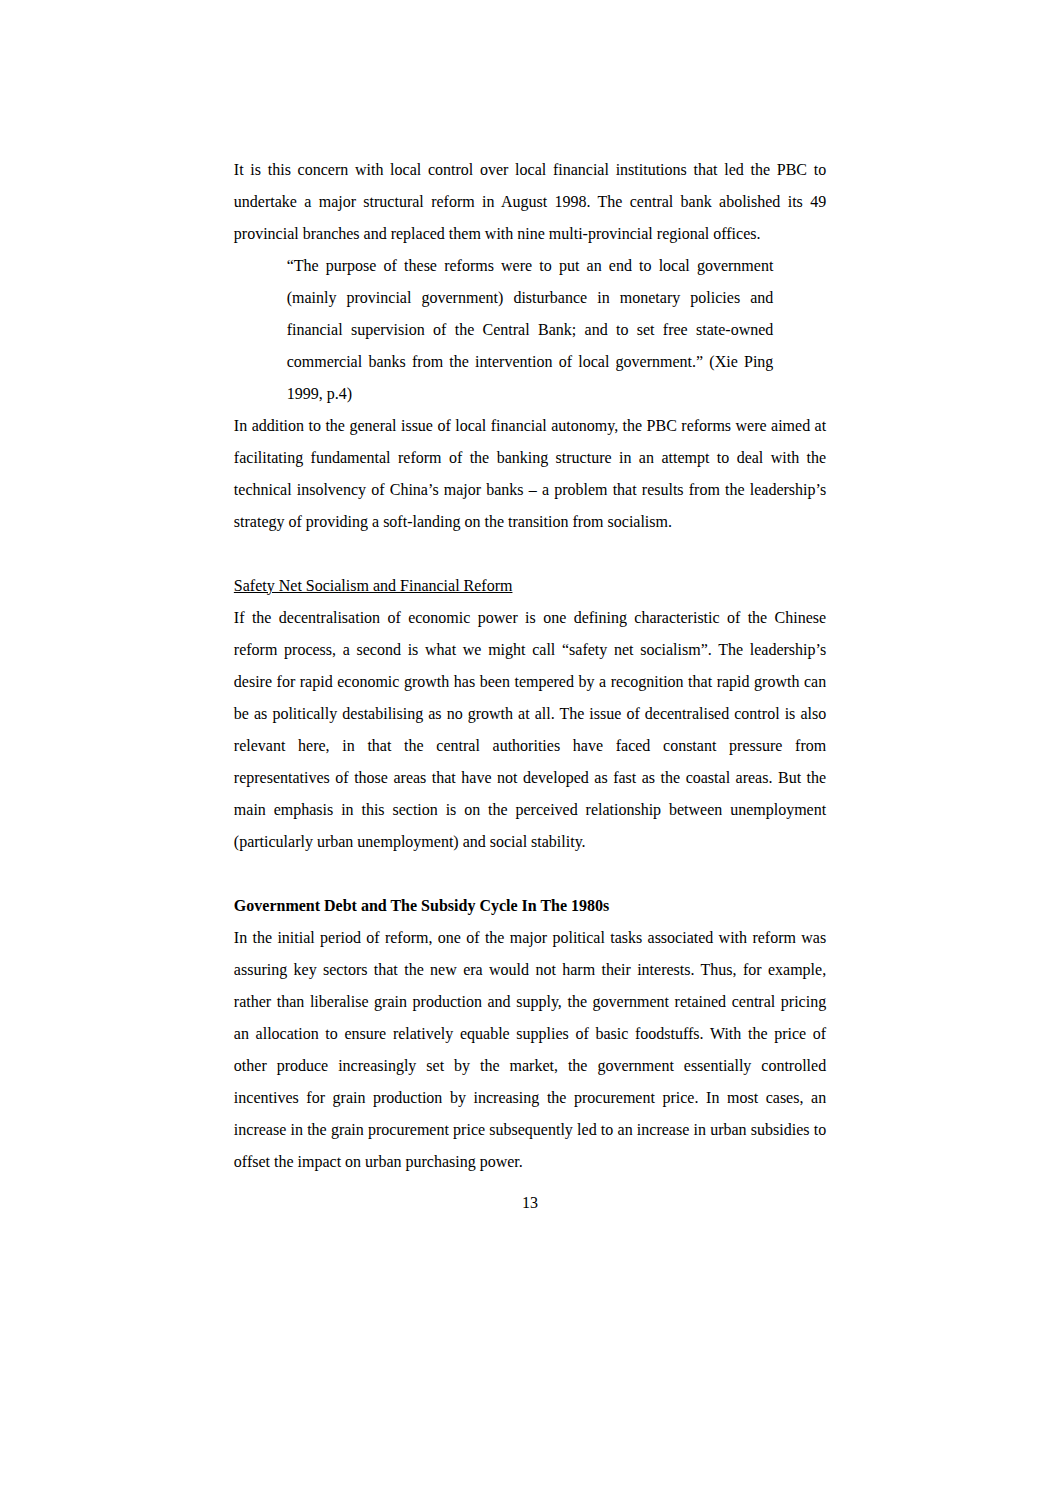It is this concern with local control over local financial institutions that led the PBC to undertake a major structural reform in August 1998. The central bank abolished its 49 provincial branches and replaced them with nine multi-provincial regional offices.
“The purpose of these reforms were to put an end to local government (mainly provincial government) disturbance in monetary policies and financial supervision of the Central Bank; and to set free state-owned commercial banks from the intervention of local government.” (Xie Ping 1999, p.4)
In addition to the general issue of local financial autonomy, the PBC reforms were aimed at facilitating fundamental reform of the banking structure in an attempt to deal with the technical insolvency of China’s major banks – a problem that results from the leadership’s strategy of providing a soft-landing on the transition from socialism.
Safety Net Socialism and Financial Reform
If the decentralisation of economic power is one defining characteristic of the Chinese reform process, a second is what we might call “safety net socialism”. The leadership’s desire for rapid economic growth has been tempered by a recognition that rapid growth can be as politically destabilising as no growth at all. The issue of decentralised control is also relevant here, in that the central authorities have faced constant pressure from representatives of those areas that have not developed as fast as the coastal areas. But the main emphasis in this section is on the perceived relationship between unemployment (particularly urban unemployment) and social stability.
Government Debt and The Subsidy Cycle In The 1980s
In the initial period of reform, one of the major political tasks associated with reform was assuring key sectors that the new era would not harm their interests. Thus, for example, rather than liberalise grain production and supply, the government retained central pricing an allocation to ensure relatively equable supplies of basic foodstuffs. With the price of other produce increasingly set by the market, the government essentially controlled incentives for grain production by increasing the procurement price. In most cases, an increase in the grain procurement price subsequently led to an increase in urban subsidies to offset the impact on urban purchasing power.
13